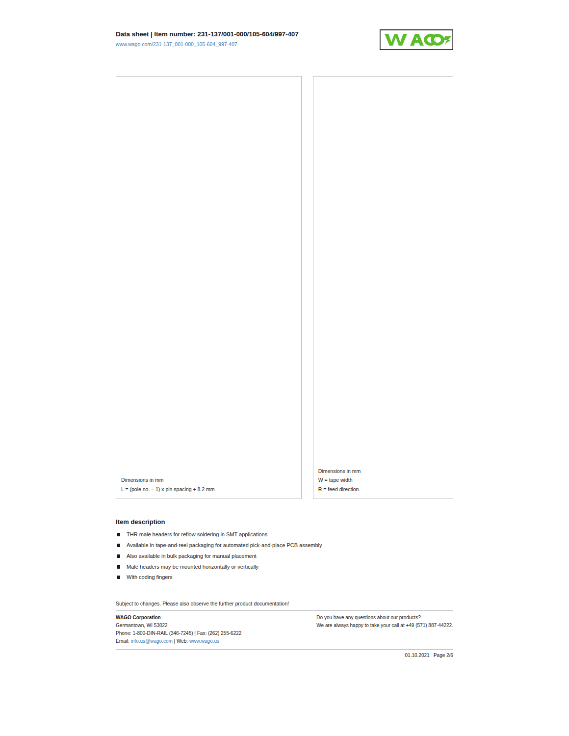Data sheet | Item number: 231-137/001-000/105-604/997-407
www.wago.com/231-137_001-000_105-604_997-407
Dimensions in mm
L = (pole no. – 1) x pin spacing + 8.2 mm
Dimensions in mm
W = tape width
R = feed direction
Item description
THR male headers for reflow soldering in SMT applications
Available in tape-and-reel packaging for automated pick-and-place PCB assembly
Also available in bulk packaging for manual placement
Male headers may be mounted horizontally or vertically
With coding fingers
Subject to changes. Please also observe the further product documentation!
WAGO Corporation
Germantown, WI 53022
Phone: 1-800-DIN-RAIL (346-7245) | Fax: (262) 255-6222
Email: info.us@wago.com | Web: www.wago.us
Do you have any questions about our products?
We are always happy to take your call at +49 (571) 887-44222.
01.10.2021 Page 2/6